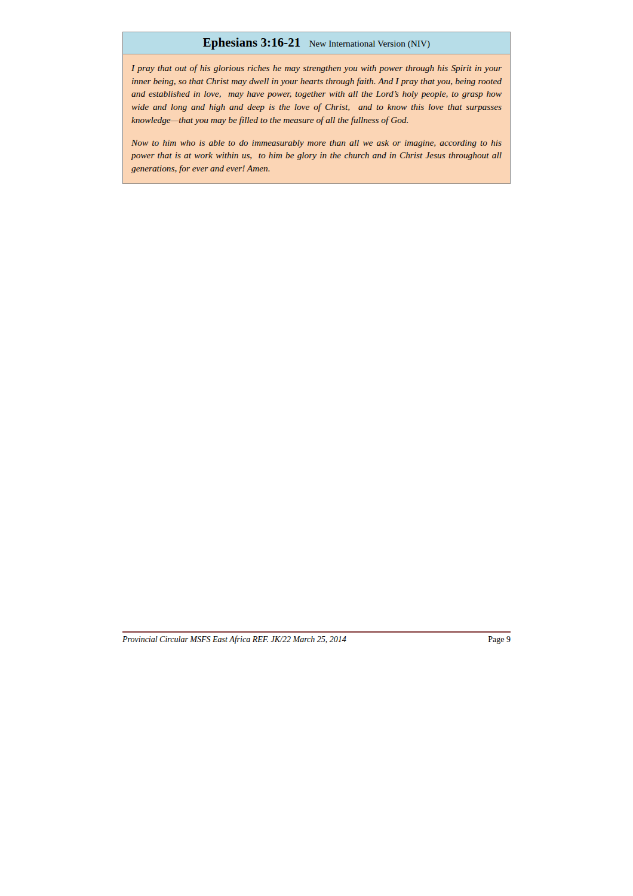Ephesians 3:16-21 New International Version (NIV)
I pray that out of his glorious riches he may strengthen you with power through his Spirit in your inner being, so that Christ may dwell in your hearts through faith. And I pray that you, being rooted and established in love, may have power, together with all the Lord’s holy people, to grasp how wide and long and high and deep is the love of Christ, and to know this love that surpasses knowledge—that you may be filled to the measure of all the fullness of God.
Now to him who is able to do immeasurably more than all we ask or imagine, according to his power that is at work within us, to him be glory in the church and in Christ Jesus throughout all generations, for ever and ever! Amen.
Provincial Circular MSFS East Africa REF. JK/22 March 25, 2014 Page 9